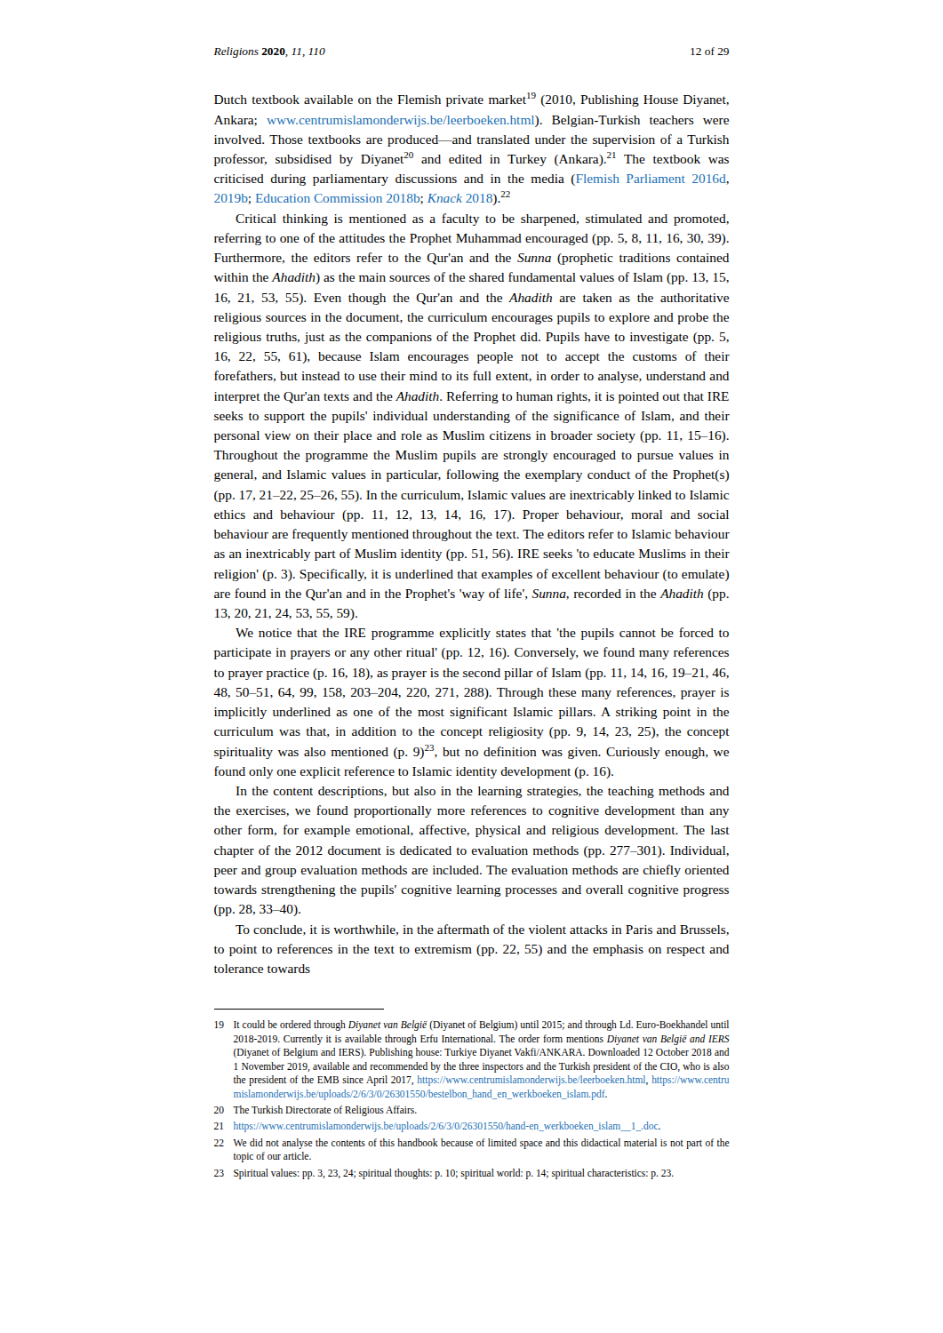Religions 2020, 11, 110
12 of 29
Dutch textbook available on the Flemish private market19 (2010, Publishing House Diyanet, Ankara; www.centrumislamonderwijs.be/leerboeken.html). Belgian-Turkish teachers were involved. Those textbooks are produced—and translated under the supervision of a Turkish professor, subsidised by Diyanet20 and edited in Turkey (Ankara).21 The textbook was criticised during parliamentary discussions and in the media (Flemish Parliament 2016d, 2019b; Education Commission 2018b; Knack 2018).22
Critical thinking is mentioned as a faculty to be sharpened, stimulated and promoted, referring to one of the attitudes the Prophet Muhammad encouraged (pp. 5, 8, 11, 16, 30, 39). Furthermore, the editors refer to the Qur'an and the Sunna (prophetic traditions contained within the Ahadith) as the main sources of the shared fundamental values of Islam (pp. 13, 15, 16, 21, 53, 55). Even though the Qur'an and the Ahadith are taken as the authoritative religious sources in the document, the curriculum encourages pupils to explore and probe the religious truths, just as the companions of the Prophet did. Pupils have to investigate (pp. 5, 16, 22, 55, 61), because Islam encourages people not to accept the customs of their forefathers, but instead to use their mind to its full extent, in order to analyse, understand and interpret the Qur'an texts and the Ahadith. Referring to human rights, it is pointed out that IRE seeks to support the pupils' individual understanding of the significance of Islam, and their personal view on their place and role as Muslim citizens in broader society (pp. 11, 15–16). Throughout the programme the Muslim pupils are strongly encouraged to pursue values in general, and Islamic values in particular, following the exemplary conduct of the Prophet(s) (pp. 17, 21–22, 25–26, 55). In the curriculum, Islamic values are inextricably linked to Islamic ethics and behaviour (pp. 11, 12, 13, 14, 16, 17). Proper behaviour, moral and social behaviour are frequently mentioned throughout the text. The editors refer to Islamic behaviour as an inextricably part of Muslim identity (pp. 51, 56). IRE seeks 'to educate Muslims in their religion' (p. 3). Specifically, it is underlined that examples of excellent behaviour (to emulate) are found in the Qur'an and in the Prophet's 'way of life', Sunna, recorded in the Ahadith (pp. 13, 20, 21, 24, 53, 55, 59).
We notice that the IRE programme explicitly states that 'the pupils cannot be forced to participate in prayers or any other ritual' (pp. 12, 16). Conversely, we found many references to prayer practice (p. 16, 18), as prayer is the second pillar of Islam (pp. 11, 14, 16, 19–21, 46, 48, 50–51, 64, 99, 158, 203–204, 220, 271, 288). Through these many references, prayer is implicitly underlined as one of the most significant Islamic pillars. A striking point in the curriculum was that, in addition to the concept religiosity (pp. 9, 14, 23, 25), the concept spirituality was also mentioned (p. 9)23, but no definition was given. Curiously enough, we found only one explicit reference to Islamic identity development (p. 16).
In the content descriptions, but also in the learning strategies, the teaching methods and the exercises, we found proportionally more references to cognitive development than any other form, for example emotional, affective, physical and religious development. The last chapter of the 2012 document is dedicated to evaluation methods (pp. 277–301). Individual, peer and group evaluation methods are included. The evaluation methods are chiefly oriented towards strengthening the pupils' cognitive learning processes and overall cognitive progress (pp. 28, 33–40).
To conclude, it is worthwhile, in the aftermath of the violent attacks in Paris and Brussels, to point to references in the text to extremism (pp. 22, 55) and the emphasis on respect and tolerance towards
19
It could be ordered through Diyanet van België (Diyanet of Belgium) until 2015; and through Ld. Euro-Boekhandel until 2018-2019. Currently it is available through Erfu International. The order form mentions Diyanet van België and IERS (Diyanet of Belgium and IERS). Publishing house: Turkiye Diyanet Vakfi/ANKARA. Downloaded 12 October 2018 and 1 November 2019, available and recommended by the three inspectors and the Turkish president of the CIO, who is also the president of the EMB since April 2017, https://www.centrumislamonderwijs.be/leerboeken.html, https://www.centrumislamonderwijs.be/uploads/2/6/3/0/26301550/bestelbon_hand_en_werkboeken_islam.pdf.
20
The Turkish Directorate of Religious Affairs.
21
https://www.centrumislamonderwijs.be/uploads/2/6/3/0/26301550/hand-en_werkboeken_islam__1_.doc.
22
We did not analyse the contents of this handbook because of limited space and this didactical material is not part of the topic of our article.
23
Spiritual values: pp. 3, 23, 24; spiritual thoughts: p. 10; spiritual world: p. 14; spiritual characteristics: p. 23.